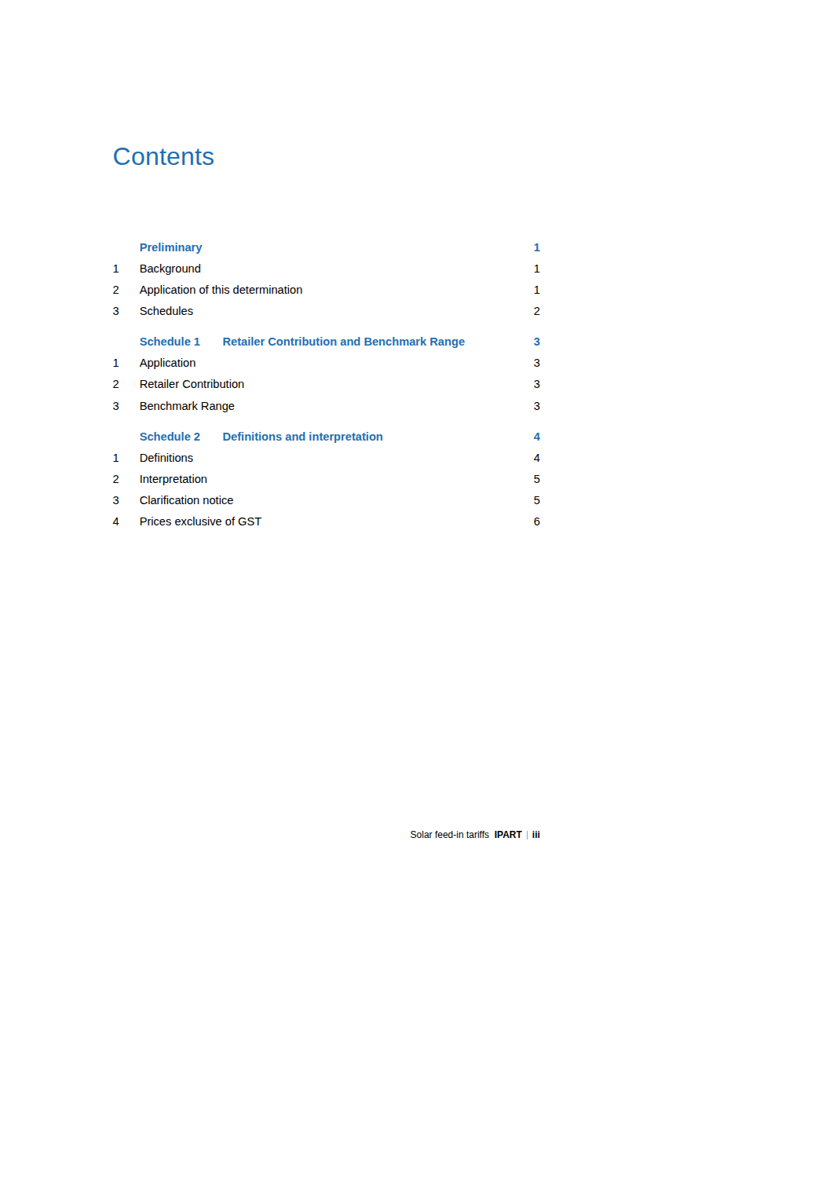Contents
| | Preliminary | 1 |
| 1 | Background | 1 |
| 2 | Application of this determination | 1 |
| 3 | Schedules | 2 |
| | Schedule 1 Retailer Contribution and Benchmark Range | 3 |
| 1 | Application | 3 |
| 2 | Retailer Contribution | 3 |
| 3 | Benchmark Range | 3 |
| | Schedule 2 Definitions and interpretation | 4 |
| 1 | Definitions | 4 |
| 2 | Interpretation | 5 |
| 3 | Clarification notice | 5 |
| 4 | Prices exclusive of GST | 6 |
Solar feed-in tariffs IPART iii